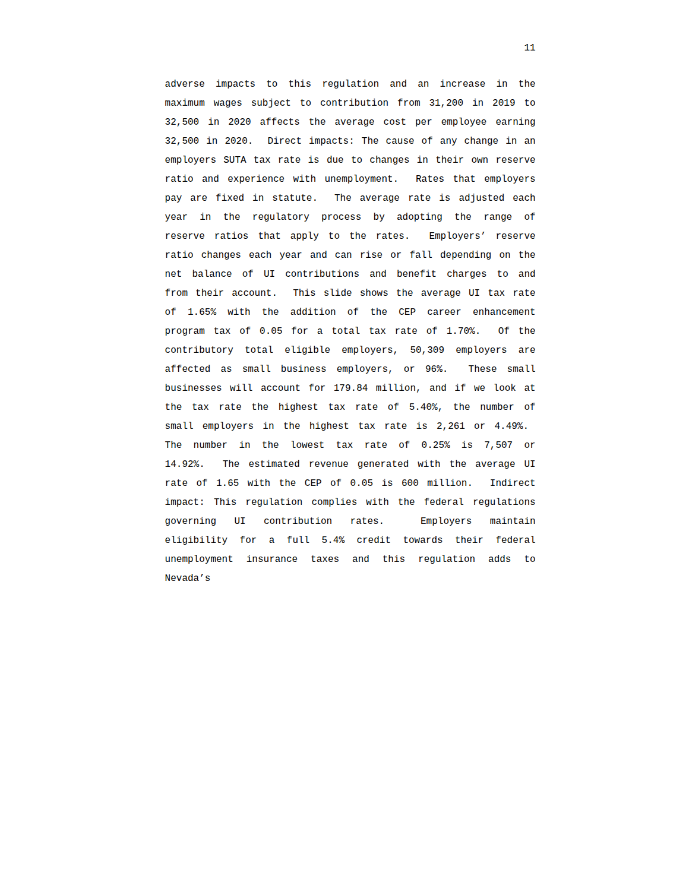11
adverse impacts to this regulation and an increase in the maximum wages subject to contribution from 31,200 in 2019 to 32,500 in 2020 affects the average cost per employee earning 32,500 in 2020. Direct impacts: The cause of any change in an employers SUTA tax rate is due to changes in their own reserve ratio and experience with unemployment. Rates that employers pay are fixed in statute. The average rate is adjusted each year in the regulatory process by adopting the range of reserve ratios that apply to the rates. Employers’ reserve ratio changes each year and can rise or fall depending on the net balance of UI contributions and benefit charges to and from their account. This slide shows the average UI tax rate of 1.65% with the addition of the CEP career enhancement program tax of 0.05 for a total tax rate of 1.70%. Of the contributory total eligible employers, 50,309 employers are affected as small business employers, or 96%. These small businesses will account for 179.84 million, and if we look at the tax rate the highest tax rate of 5.40%, the number of small employers in the highest tax rate is 2,261 or 4.49%. The number in the lowest tax rate of 0.25% is 7,507 or 14.92%. The estimated revenue generated with the average UI rate of 1.65 with the CEP of 0.05 is 600 million. Indirect impact: This regulation complies with the federal regulations governing UI contribution rates. Employers maintain eligibility for a full 5.4% credit towards their federal unemployment insurance taxes and this regulation adds to Nevada’s